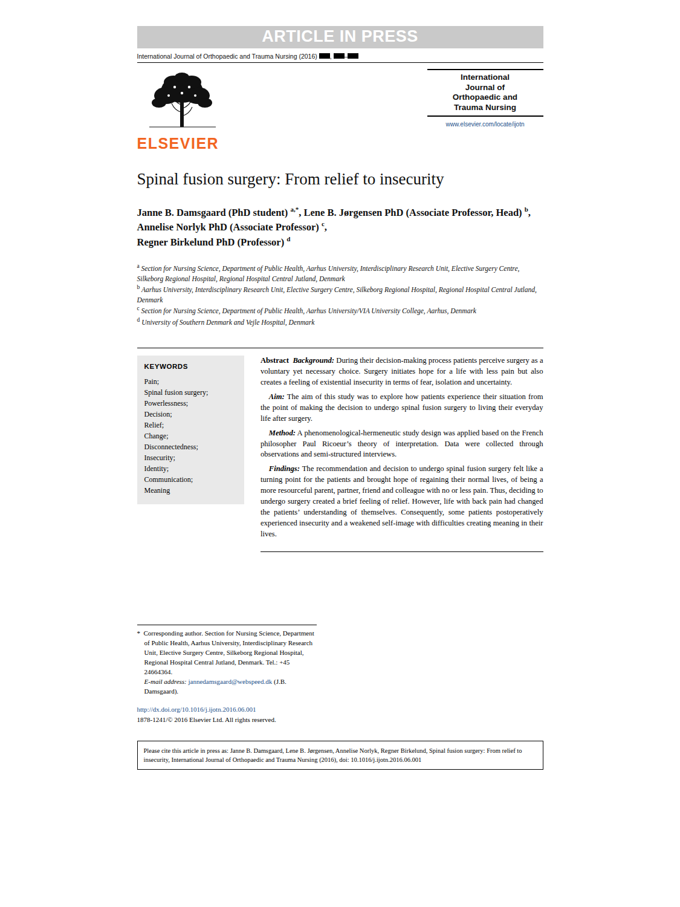ARTICLE IN PRESS
International Journal of Orthopaedic and Trauma Nursing (2016) , –
ELSEVIER
International
Journal of
Orthopaedic and
Trauma Nursing
www.elsevier.com/locate/ijotn
Spinal fusion surgery: From relief to insecurity
Janne B. Damsgaard (PhD student) a,*, Lene B. Jørgensen PhD (Associate Professor, Head) b, Annelise Norlyk PhD (Associate Professor) c,
Regner Birkelund PhD (Professor) d
a Section for Nursing Science, Department of Public Health, Aarhus University, Interdisciplinary Research Unit, Elective Surgery Centre, Silkeborg Regional Hospital, Regional Hospital Central Jutland, Denmark
b Aarhus University, Interdisciplinary Research Unit, Elective Surgery Centre, Silkeborg Regional Hospital, Regional Hospital Central Jutland, Denmark
c Section for Nursing Science, Department of Public Health, Aarhus University/VIA University College, Aarhus, Denmark
d University of Southern Denmark and Vejle Hospital, Denmark
KEYWORDS
Pain;
Spinal fusion surgery;
Powerlessness;
Decision;
Relief;
Change;
Disconnectedness;
Insecurity;
Identity;
Communication;
Meaning
Abstract Background: During their decision-making process patients perceive surgery as a voluntary yet necessary choice. Surgery initiates hope for a life with less pain but also creates a feeling of existential insecurity in terms of fear, isolation and uncertainty.
Aim: The aim of this study was to explore how patients experience their situation from the point of making the decision to undergo spinal fusion surgery to living their everyday life after surgery.
Method: A phenomenological-hermeneutic study design was applied based on the French philosopher Paul Ricoeur’s theory of interpretation. Data were collected through observations and semi-structured interviews.
Findings: The recommendation and decision to undergo spinal fusion surgery felt like a turning point for the patients and brought hope of regaining their normal lives, of being a more resourceful parent, partner, friend and colleague with no or less pain. Thus, deciding to undergo surgery created a brief feeling of relief. However, life with back pain had changed the patients’ understanding of themselves. Consequently, some patients postoperatively experienced insecurity and a weakened self-image with difficulties creating meaning in their lives.
* Corresponding author. Section for Nursing Science, Department of Public Health, Aarhus University, Interdisciplinary Research Unit, Elective Surgery Centre, Silkeborg Regional Hospital, Regional Hospital Central Jutland, Denmark. Tel.: +45 24664364.
E-mail address: jannedamsgaard@webspeed.dk (J.B. Damsgaard).
http://dx.doi.org/10.1016/j.ijotn.2016.06.001
1878-1241/© 2016 Elsevier Ltd. All rights reserved.
Please cite this article in press as: Janne B. Damsgaard, Lene B. Jørgensen, Annelise Norlyk, Regner Birkelund, Spinal fusion surgery: From relief to insecurity, International Journal of Orthopaedic and Trauma Nursing (2016), doi: 10.1016/j.ijotn.2016.06.001